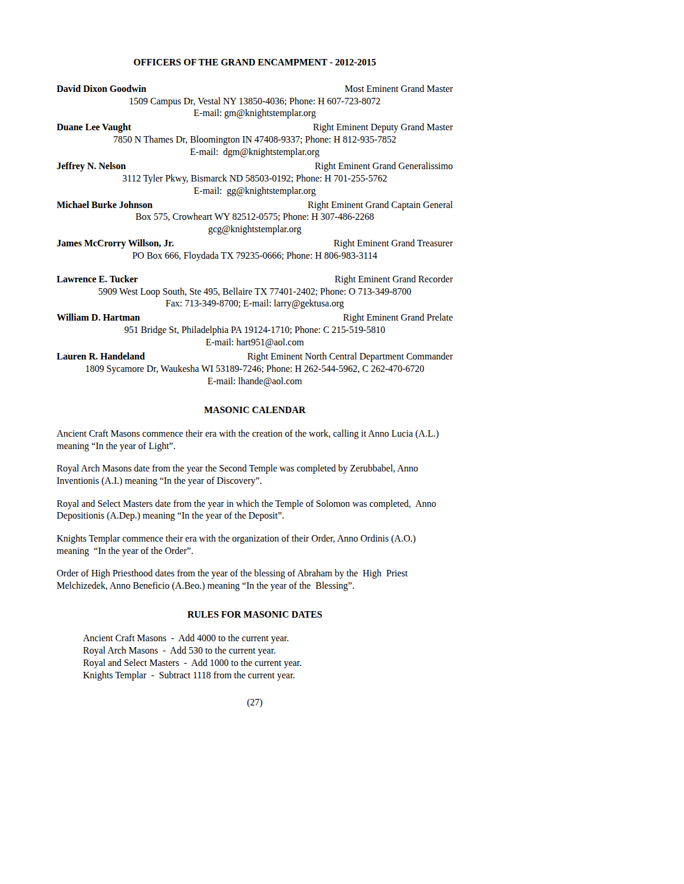OFFICERS OF THE GRAND ENCAMPMENT - 2012-2015
David Dixon Goodwin Most Eminent Grand Master
1509 Campus Dr, Vestal NY 13850-4036; Phone: H 607-723-8072
E-mail: gm@knightstemplar.org
Duane Lee Vaught Right Eminent Deputy Grand Master
7850 N Thames Dr, Bloomington IN 47408-9337; Phone: H 812-935-7852
E-mail: dgm@knightstemplar.org
Jeffrey N. Nelson Right Eminent Grand Generalissimo
3112 Tyler Pkwy, Bismarck ND 58503-0192; Phone: H 701-255-5762
E-mail: gg@knightstemplar.org
Michael Burke Johnson Right Eminent Grand Captain General
Box 575, Crowheart WY 82512-0575; Phone: H 307-486-2268
gcg@knightstemplar.org
James McCrorry Willson, Jr. Right Eminent Grand Treasurer
PO Box 666, Floydada TX 79235-0666; Phone: H 806-983-3114
Lawrence E. Tucker Right Eminent Grand Recorder
5909 West Loop South, Ste 495, Bellaire TX 77401-2402; Phone: O 713-349-8700
Fax: 713-349-8700; E-mail: larry@gektusa.org
William D. Hartman Right Eminent Grand Prelate
951 Bridge St, Philadelphia PA 19124-1710; Phone: C 215-519-5810
E-mail: hart951@aol.com
Lauren R. Handeland Right Eminent North Central Department Commander
1809 Sycamore Dr, Waukesha WI 53189-7246; Phone: H 262-544-5962, C 262-470-6720
E-mail: lhande@aol.com
MASONIC CALENDAR
Ancient Craft Masons commence their era with the creation of the work, calling it Anno Lucia (A.L.) meaning “In the year of Light”.
Royal Arch Masons date from the year the Second Temple was completed by Zerubbabel, Anno Inventionis (A.I.) meaning “In the year of Discovery”.
Royal and Select Masters date from the year in which the Temple of Solomon was completed, Anno Depositionis (A.Dep.) meaning “In the year of the Deposit”.
Knights Templar commence their era with the organization of their Order, Anno Ordinis (A.O.) meaning “In the year of the Order”.
Order of High Priesthood dates from the year of the blessing of Abraham by the High Priest Melchizedek, Anno Beneficio (A.Beo.) meaning “In the year of the Blessing”.
RULES FOR MASONIC DATES
Ancient Craft Masons - Add 4000 to the current year.
Royal Arch Masons - Add 530 to the current year.
Royal and Select Masters - Add 1000 to the current year.
Knights Templar - Subtract 1118 from the current year.
(27)